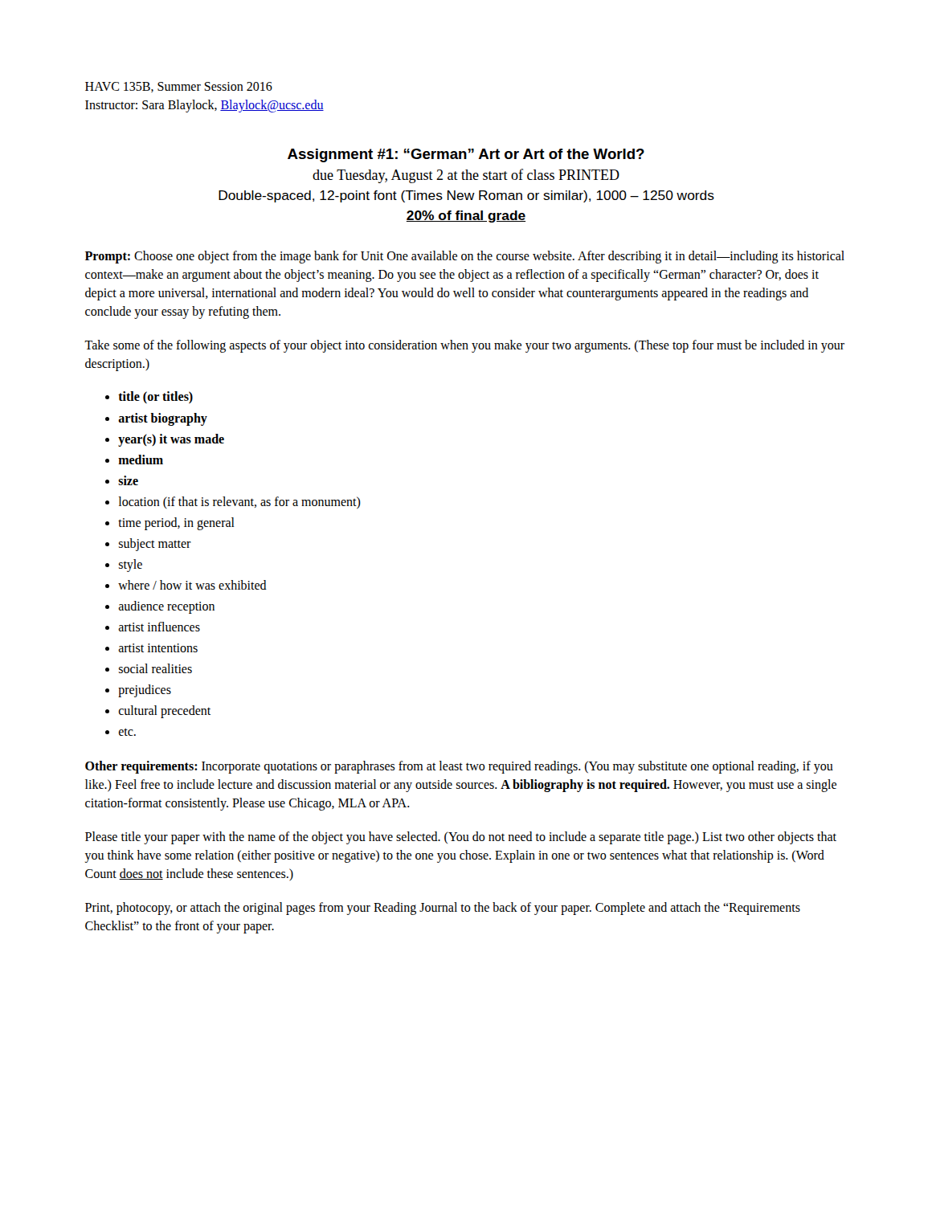HAVC 135B, Summer Session 2016
Instructor: Sara Blaylock, Blaylock@ucsc.edu
Assignment #1: “German” Art or Art of the World? due Tuesday, August 2 at the start of class PRINTED Double-spaced, 12-point font (Times New Roman or similar), 1000 – 1250 words 20% of final grade
Prompt: Choose one object from the image bank for Unit One available on the course website. After describing it in detail—including its historical context—make an argument about the object’s meaning. Do you see the object as a reflection of a specifically “German” character? Or, does it depict a more universal, international and modern ideal? You would do well to consider what counterarguments appeared in the readings and conclude your essay by refuting them.
Take some of the following aspects of your object into consideration when you make your two arguments. (These top four must be included in your description.)
title (or titles)
artist biography
year(s) it was made
medium
size
location (if that is relevant, as for a monument)
time period, in general
subject matter
style
where / how it was exhibited
audience reception
artist influences
artist intentions
social realities
prejudices
cultural precedent
etc.
Other requirements: Incorporate quotations or paraphrases from at least two required readings. (You may substitute one optional reading, if you like.) Feel free to include lecture and discussion material or any outside sources. A bibliography is not required. However, you must use a single citation-format consistently. Please use Chicago, MLA or APA.
Please title your paper with the name of the object you have selected. (You do not need to include a separate title page.) List two other objects that you think have some relation (either positive or negative) to the one you chose. Explain in one or two sentences what that relationship is. (Word Count does not include these sentences.)
Print, photocopy, or attach the original pages from your Reading Journal to the back of your paper. Complete and attach the “Requirements Checklist” to the front of your paper.